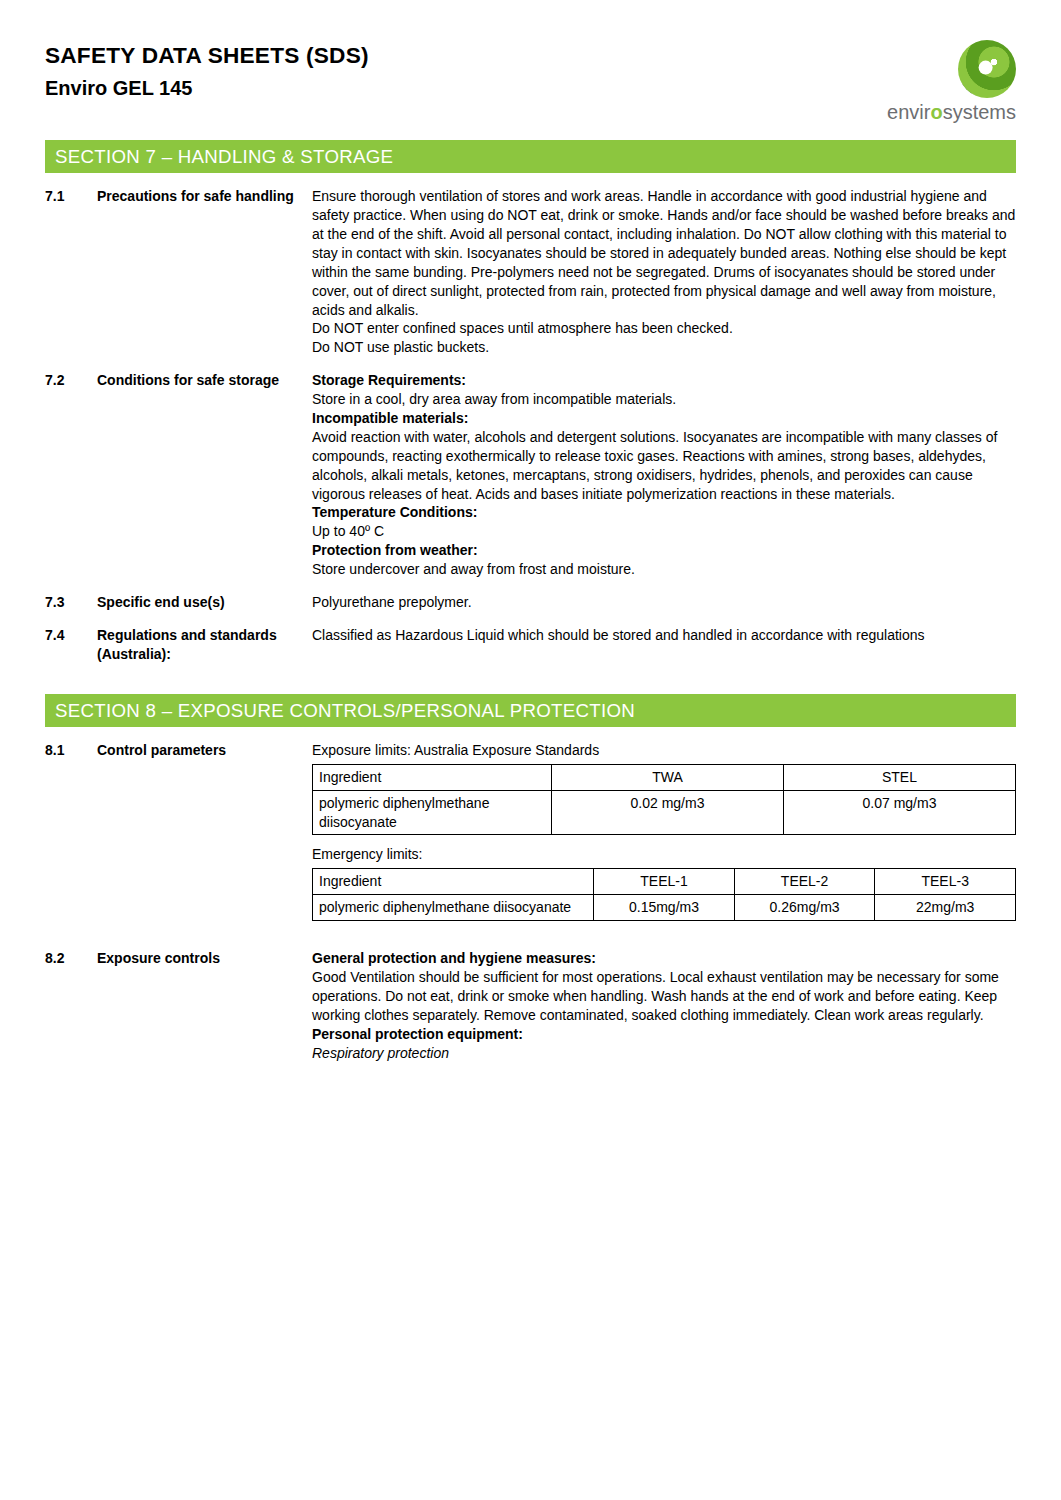SAFETY DATA SHEETS (SDS)
Enviro GEL 145
envirosystems
SECTION 7 – HANDLING & STORAGE
| 7.1 | Precautions for safe handling | Ensure thorough ventilation of stores and work areas. Handle in accordance with good industrial hygiene and safety practice. When using do NOT eat, drink or smoke. Hands and/or face should be washed before breaks and at the end of the shift. Avoid all personal contact, including inhalation. Do NOT allow clothing with this material to stay in contact with skin. Isocyanates should be stored in adequately bunded areas. Nothing else should be kept within the same bunding. Pre-polymers need not be segregated. Drums of isocyanates should be stored under cover, out of direct sunlight, protected from rain, protected from physical damage and well away from moisture, acids and alkalis. Do NOT enter confined spaces until atmosphere has been checked. Do NOT use plastic buckets. |
| 7.2 | Conditions for safe storage | Storage Requirements: Store in a cool, dry area away from incompatible materials. Incompatible materials: Avoid reaction with water, alcohols and detergent solutions. Isocyanates are incompatible with many classes of compounds, reacting exothermically to release toxic gases. Reactions with amines, strong bases, aldehydes, alcohols, alkali metals, ketones, mercaptans, strong oxidisers, hydrides, phenols, and peroxides can cause vigorous releases of heat. Acids and bases initiate polymerization reactions in these materials. Temperature Conditions: Up to 40º C Protection from weather: Store undercover and away from frost and moisture. |
| 7.3 | Specific end use(s) | Polyurethane prepolymer. |
| 7.4 | Regulations and standards (Australia): | Classified as Hazardous Liquid which should be stored and handled in accordance with regulations |
SECTION 8 – EXPOSURE CONTROLS/PERSONAL PROTECTION
| 8.1 | Control parameters | Exposure limits: Australia Exposure Standards / Ingredient / TWA / STEL / / --- / --- / --- / / polymeric diphenylmethane diisocyanate / 0.02 mg/m3 / 0.07 mg/m3 / Emergency limits: / Ingredient / TEEL-1 / TEEL-2 / TEEL-3 / / --- / --- / --- / --- / / polymeric diphenylmethane diisocyanate / 0.15mg/m3 / 0.26mg/m3 / 22mg/m3 / |
| 8.2 | Exposure controls | General protection and hygiene measures: Good Ventilation should be sufficient for most operations. Local exhaust ventilation may be necessary for some operations. Do not eat, drink or smoke when handling. Wash hands at the end of work and before eating. Keep working clothes separately. Remove contaminated, soaked clothing immediately. Clean work areas regularly. Personal protection equipment: Respiratory protection |